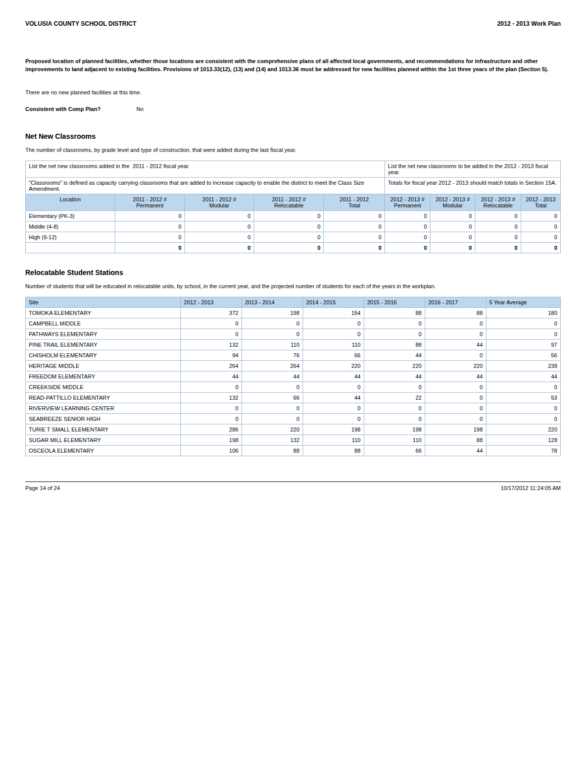VOLUSIA COUNTY SCHOOL DISTRICT
2012 - 2013 Work Plan
Proposed location of planned facilities, whether those locations are consistent with the comprehensive plans of all affected local governments, and recommendations for infrastructure and other improvements to land adjacent to existing facilities. Provisions of 1013.33(12), (13) and (14) and 1013.36 must be addressed for new facilities planned within the 1st three years of the plan (Section 5).
There are no new planned facilities at this time.
Consistent with Comp Plan?
No
Net New Classrooms
The number of classrooms, by grade level and type of construction, that were added during the last fiscal year.
| List the net new classrooms added in the 2011 - 2012 fiscal year. | List the net new classrooms to be added in the 2012 - 2013 fiscal year. |
| --- | --- |
| "Classrooms" is defined as capacity carrying classrooms that are added to increase capacity to enable the district to meet the Class Size Amendment. | Totals for fiscal year 2012 - 2013 should match totals in Section 15A. |
| Location | 2011 - 2012 # Permanent | 2011 - 2012 # Modular | 2011 - 2012 # Relocatable | 2011 - 2012 Total | 2012 - 2013 # Permanent | 2012 - 2013 # Modular | 2012 - 2013 # Relocatable | 2012 - 2013 Total |
| Elementary (PK-3) | 0 | 0 | 0 | 0 | 0 | 0 | 0 | 0 |
| Middle (4-8) | 0 | 0 | 0 | 0 | 0 | 0 | 0 | 0 |
| High (9-12) | 0 | 0 | 0 | 0 | 0 | 0 | 0 | 0 |
| | 0 | 0 | 0 | 0 | 0 | 0 | 0 | 0 |
Relocatable Student Stations
Number of students that will be educated in relocatable units, by school, in the current year, and the projected number of students for each of the years in the workplan.
| Site | 2012 - 2013 | 2013 - 2014 | 2014 - 2015 | 2015 - 2016 | 2016 - 2017 | 5 Year Average |
| --- | --- | --- | --- | --- | --- | --- |
| TOMOKA ELEMENTARY | 372 | 198 | 154 | 88 | 88 | 180 |
| CAMPBELL MIDDLE | 0 | 0 | 0 | 0 | 0 | 0 |
| PATHWAYS ELEMENTARY | 0 | 0 | 0 | 0 | 0 | 0 |
| PINE TRAIL ELEMENTARY | 132 | 110 | 110 | 88 | 44 | 97 |
| CHISHOLM ELEMENTARY | 94 | 76 | 66 | 44 | 0 | 56 |
| HERITAGE MIDDLE | 264 | 264 | 220 | 220 | 220 | 238 |
| FREEDOM ELEMENTARY | 44 | 44 | 44 | 44 | 44 | 44 |
| CREEKSIDE MIDDLE | 0 | 0 | 0 | 0 | 0 | 0 |
| READ-PATTILLO ELEMENTARY | 132 | 66 | 44 | 22 | 0 | 53 |
| RIVERVIEW LEARNING CENTER | 0 | 0 | 0 | 0 | 0 | 0 |
| SEABREEZE SENIOR HIGH | 0 | 0 | 0 | 0 | 0 | 0 |
| TURIE T SMALL ELEMENTARY | 286 | 220 | 198 | 198 | 198 | 220 |
| SUGAR MILL ELEMENTARY | 198 | 132 | 110 | 110 | 88 | 128 |
| OSCEOLA ELEMENTARY | 106 | 88 | 88 | 66 | 44 | 78 |
Page 14 of 24
10/17/2012 11:24:05 AM